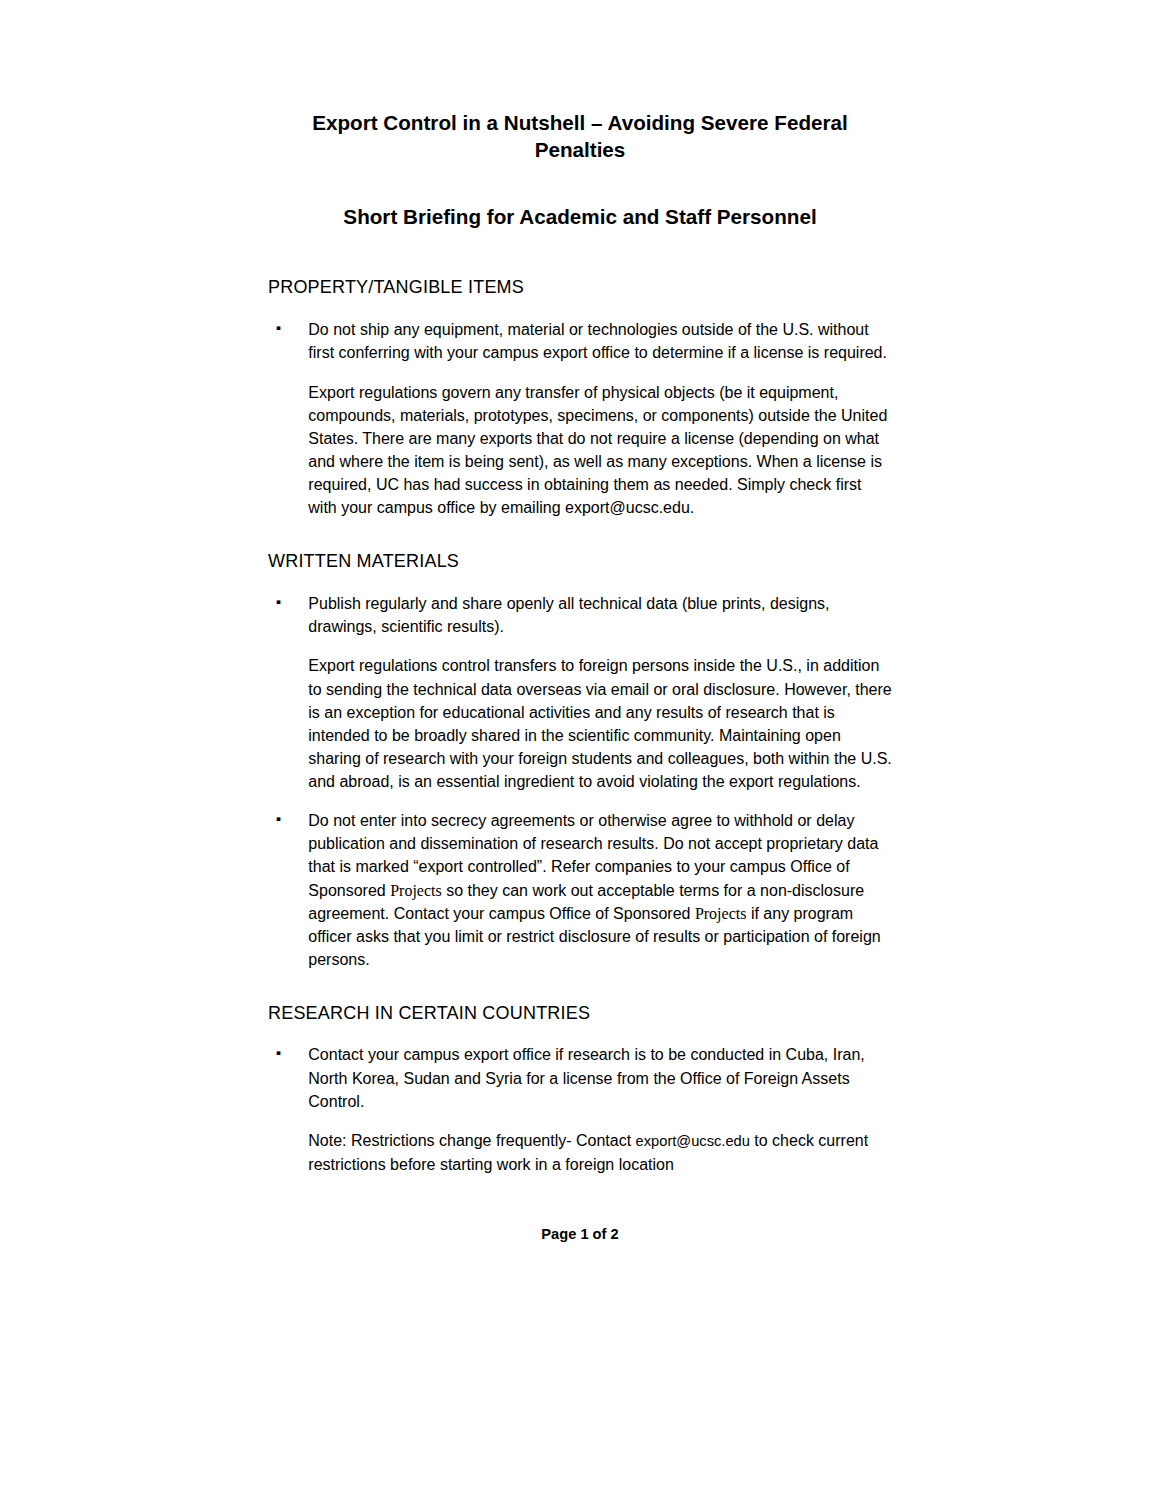Export Control in a Nutshell – Avoiding Severe Federal Penalties
Short Briefing for Academic and Staff Personnel
PROPERTY/TANGIBLE ITEMS
Do not ship any equipment, material or technologies outside of the U.S. without first conferring with your campus export office to determine if a license is required.
Export regulations govern any transfer of physical objects (be it equipment, compounds, materials, prototypes, specimens, or components) outside the United States. There are many exports that do not require a license (depending on what and where the item is being sent), as well as many exceptions. When a license is required, UC has had success in obtaining them as needed. Simply check first with your campus office by emailing export@ucsc.edu.
WRITTEN MATERIALS
Publish regularly and share openly all technical data (blue prints, designs, drawings, scientific results).
Export regulations control transfers to foreign persons inside the U.S., in addition to sending the technical data overseas via email or oral disclosure. However, there is an exception for educational activities and any results of research that is intended to be broadly shared in the scientific community. Maintaining open sharing of research with your foreign students and colleagues, both within the U.S. and abroad, is an essential ingredient to avoid violating the export regulations.
Do not enter into secrecy agreements or otherwise agree to withhold or delay publication and dissemination of research results. Do not accept proprietary data that is marked “export controlled”. Refer companies to your campus Office of Sponsored Projects so they can work out acceptable terms for a non-disclosure agreement. Contact your campus Office of Sponsored Projects if any program officer asks that you limit or restrict disclosure of results or participation of foreign persons.
RESEARCH IN CERTAIN COUNTRIES
Contact your campus export office if research is to be conducted in Cuba, Iran, North Korea, Sudan and Syria for a license from the Office of Foreign Assets Control.
Note: Restrictions change frequently- Contact export@ucsc.edu to check current restrictions before starting work in a foreign location
Page 1 of 2